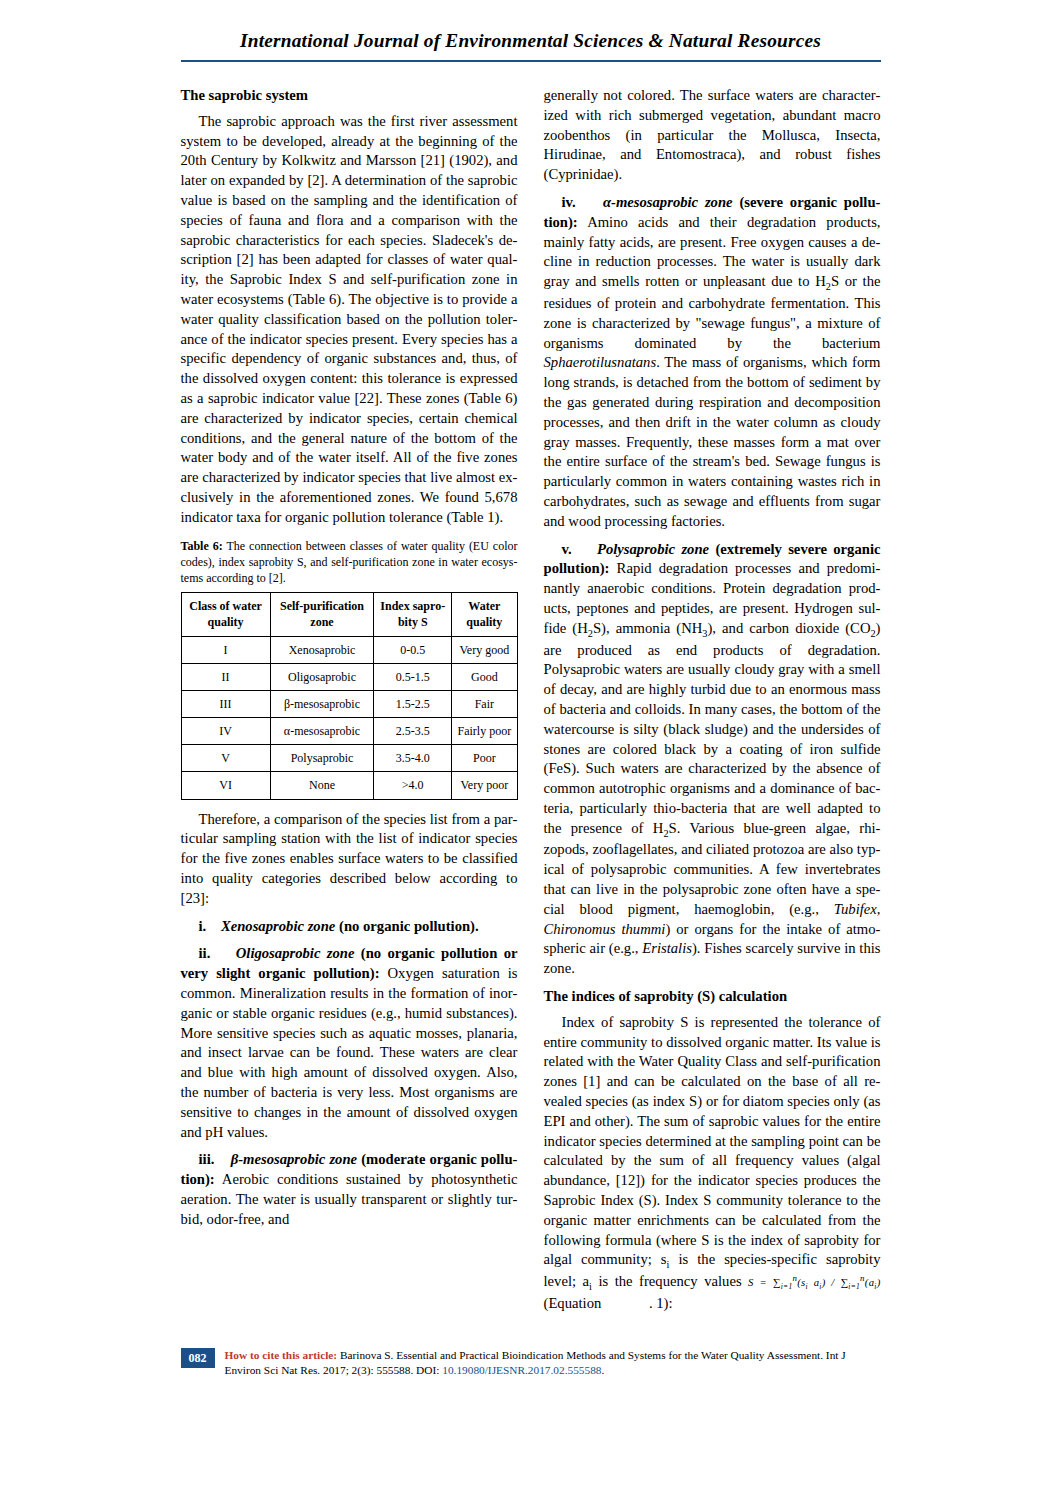International Journal of Environmental Sciences & Natural Resources
The saprobic system
The saprobic approach was the first river assessment system to be developed, already at the beginning of the 20th Century by Kolkwitz and Marsson [21] (1902), and later on expanded by [2]. A determination of the saprobic value is based on the sampling and the identification of species of fauna and flora and a comparison with the saprobic characteristics for each species. Sladecek's description [2] has been adapted for classes of water quality, the Saprobic Index S and self-purification zone in water ecosystems (Table 6). The objective is to provide a water quality classification based on the pollution tolerance of the indicator species present. Every species has a specific dependency of organic substances and, thus, of the dissolved oxygen content: this tolerance is expressed as a saprobic indicator value [22]. These zones (Table 6) are characterized by indicator species, certain chemical conditions, and the general nature of the bottom of the water body and of the water itself. All of the five zones are characterized by indicator species that live almost exclusively in the aforementioned zones. We found 5,678 indicator taxa for organic pollution tolerance (Table 1).
Table 6: The connection between classes of water quality (EU color codes), index saprobity S, and self-purification zone in water ecosystems according to [2].
| Class of water quality | Self-purification zone | Index saprobity S | Water quality |
| --- | --- | --- | --- |
| I | Xenosaprobic | 0-0.5 | Very good |
| II | Oligosaprobic | 0.5-1.5 | Good |
| III | β-mesosaprobic | 1.5-2.5 | Fair |
| IV | α-mesosaprobic | 2.5-3.5 | Fairly poor |
| V | Polysaprobic | 3.5-4.0 | Poor |
| VI | None | >4.0 | Very poor |
Therefore, a comparison of the species list from a particular sampling station with the list of indicator species for the five zones enables surface waters to be classified into quality categories described below according to [23]:
i. Xenosaprobic zone (no organic pollution).
ii. Oligosaprobic zone (no organic pollution or very slight organic pollution): Oxygen saturation is common. Mineralization results in the formation of inorganic or stable organic residues (e.g., humid substances). More sensitive species such as aquatic mosses, planaria, and insect larvae can be found. These waters are clear and blue with high amount of dissolved oxygen. Also, the number of bacteria is very less. Most organisms are sensitive to changes in the amount of dissolved oxygen and pH values.
iii. β-mesosaprobic zone (moderate organic pollution): Aerobic conditions sustained by photosynthetic aeration. The water is usually transparent or slightly turbid, odor-free, and
generally not colored. The surface waters are characterized with rich submerged vegetation, abundant macro zoobenthos (in particular the Mollusca, Insecta, Hirudinae, and Entomostraca), and robust fishes (Cyprinidae).
iv. α-mesosaprobic zone (severe organic pollution): Amino acids and their degradation products, mainly fatty acids, are present. Free oxygen causes a decline in reduction processes. The water is usually dark gray and smells rotten or unpleasant due to H2S or the residues of protein and carbohydrate fermentation. This zone is characterized by "sewage fungus", a mixture of organisms dominated by the bacterium Sphaerotilusnatans. The mass of organisms, which form long strands, is detached from the bottom of sediment by the gas generated during respiration and decomposition processes, and then drift in the water column as cloudy gray masses. Frequently, these masses form a mat over the entire surface of the stream's bed. Sewage fungus is particularly common in waters containing wastes rich in carbohydrates, such as sewage and effluents from sugar and wood processing factories.
v. Polysaprobic zone (extremely severe organic pollution): Rapid degradation processes and predominantly anaerobic conditions. Protein degradation products, peptones and peptides, are present. Hydrogen sulfide (H2S), ammonia (NH3), and carbon dioxide (CO2) are produced as end products of degradation. Polysaprobic waters are usually cloudy gray with a smell of decay, and are highly turbid due to an enormous mass of bacteria and colloids. In many cases, the bottom of the watercourse is silty (black sludge) and the undersides of stones are colored black by a coating of iron sulfide (FeS). Such waters are characterized by the absence of common autotrophic organisms and a dominance of bacteria, particularly thio-bacteria that are well adapted to the presence of H2S. Various blue-green algae, rhizopods, zooflagellates, and ciliated protozoa are also typical of polysaprobic communities. A few invertebrates that can live in the polysaprobic zone often have a special blood pigment, haemoglobin, (e.g., Tubifex, Chironomus thummi) or organs for the intake of atmospheric air (e.g., Eristalis). Fishes scarcely survive in this zone.
The indices of saprobity (S) calculation
Index of saprobity S is represented the tolerance of entire community to dissolved organic matter. Its value is related with the Water Quality Class and self-purification zones [1] and can be calculated on the base of all revealed species (as index S) or for diatom species only (as EPI and other). The sum of saprobic values for the entire indicator species determined at the sampling point can be calculated by the sum of all frequency values (algal abundance, [12]) for the indicator species produces the Saprobic Index (S). Index S community tolerance to the organic matter enrichments can be calculated from the following formula (where S is the index of saprobity for algal community; si is the species-specific saprobity level; ai is the frequency values S = ∑i=1n(si ai) / ∑i=1n(ai) (Equation . 1):
082
How to cite this article: Barinova S. Essential and Practical Bioindication Methods and Systems for the Water Quality Assessment. Int J Environ Sci Nat Res. 2017; 2(3): 555588. DOI: 10.19080/IJESNR.2017.02.555588.